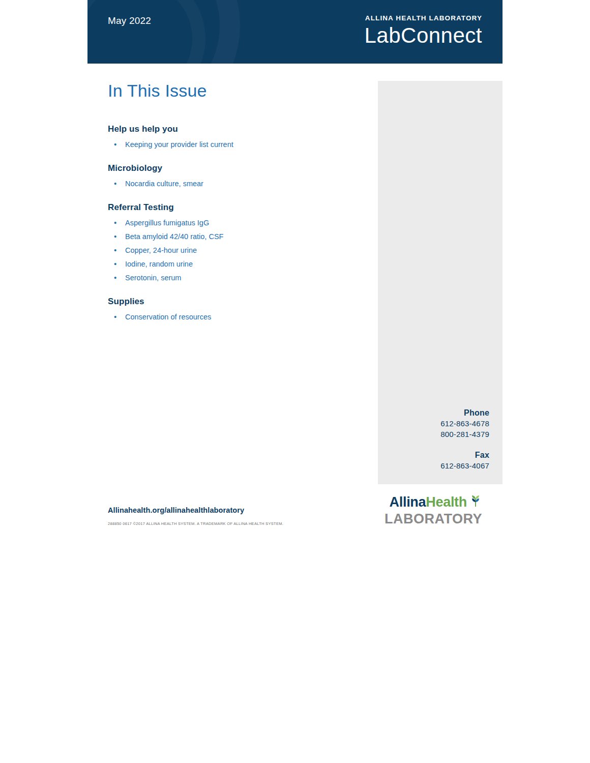May 2022
ALLINA HEALTH LABORATORY
LabConnect
In This Issue
Help us help you
Keeping your provider list current
Microbiology
Nocardia culture, smear
Referral Testing
Aspergillus fumigatus IgG
Beta amyloid 42/40 ratio, CSF
Copper, 24-hour urine
Iodine, random urine
Serotonin, serum
Supplies
Conservation of resources
Phone
612-863-4678
800-281-4379
Fax
612-863-4067
Allinahealth.org/allinahealthlaboratory 288850 0617 ©2017 ALLINA HEALTH SYSTEM. A TRADEMARK OF ALLINA HEALTH SYSTEM.
AllinaHealth LABORATORY